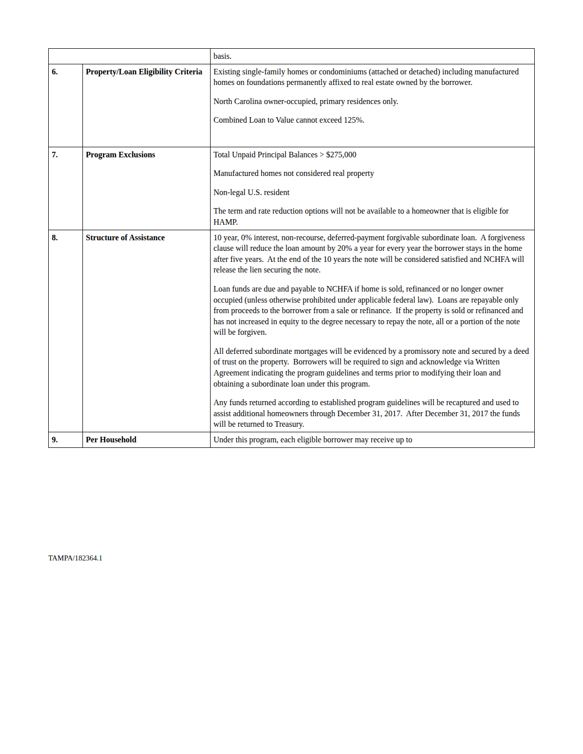| | | basis. |
| 6. | Property/Loan Eligibility Criteria | Existing single-family homes or condominiums (attached or detached) including manufactured homes on foundations permanently affixed to real estate owned by the borrower. North Carolina owner-occupied, primary residences only. Combined Loan to Value cannot exceed 125%. |
| 7. | Program Exclusions | Total Unpaid Principal Balances > $275,000 Manufactured homes not considered real property Non-legal U.S. resident The term and rate reduction options will not be available to a homeowner that is eligible for HAMP. |
| 8. | Structure of Assistance | 10 year, 0% interest, non-recourse, deferred-payment forgivable subordinate loan. A forgiveness clause will reduce the loan amount by 20% a year for every year the borrower stays in the home after five years. At the end of the 10 years the note will be considered satisfied and NCHFA will release the lien securing the note. Loan funds are due and payable to NCHFA if home is sold, refinanced or no longer owner occupied (unless otherwise prohibited under applicable federal law). Loans are repayable only from proceeds to the borrower from a sale or refinance. If the property is sold or refinanced and has not increased in equity to the degree necessary to repay the note, all or a portion of the note will be forgiven. All deferred subordinate mortgages will be evidenced by a promissory note and secured by a deed of trust on the property. Borrowers will be required to sign and acknowledge via Written Agreement indicating the program guidelines and terms prior to modifying their loan and obtaining a subordinate loan under this program. Any funds returned according to established program guidelines will be recaptured and used to assist additional homeowners through December 31, 2017. After December 31, 2017 the funds will be returned to Treasury. |
| 9. | Per Household | Under this program, each eligible borrower may receive up to |
TAMPA/182364.1